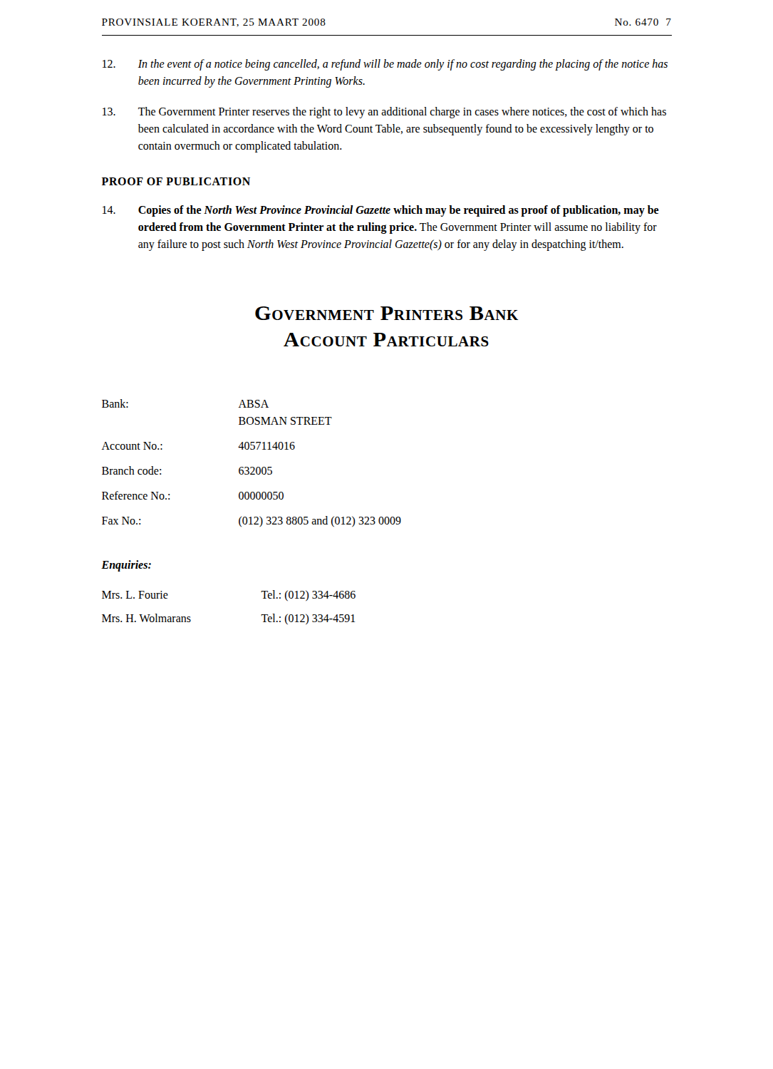PROVINSIALE KOERANT, 25 MAART 2008 No. 6470 7
12. In the event of a notice being cancelled, a refund will be made only if no cost regarding the placing of the notice has been incurred by the Government Printing Works.
13. The Government Printer reserves the right to levy an additional charge in cases where notices, the cost of which has been calculated in accordance with the Word Count Table, are subsequently found to be excessively lengthy or to contain overmuch or complicated tabulation.
PROOF OF PUBLICATION
14. Copies of the North West Province Provincial Gazette which may be required as proof of publication, may be ordered from the Government Printer at the ruling price. The Government Printer will assume no liability for any failure to post such North West Province Provincial Gazette(s) or for any delay in despatching it/them.
Government Printers Bank
Account Particulars
| Bank: | ABSA BOSMAN STREET |
| Account No.: | 4057114016 |
| Branch code: | 632005 |
| Reference No.: | 00000050 |
| Fax No.: | (012) 323 8805 and (012) 323 0009 |
Enquiries:
| Mrs. L. Fourie | Tel.: (012) 334-4686 |
| Mrs. H. Wolmarans | Tel.: (012) 334-4591 |